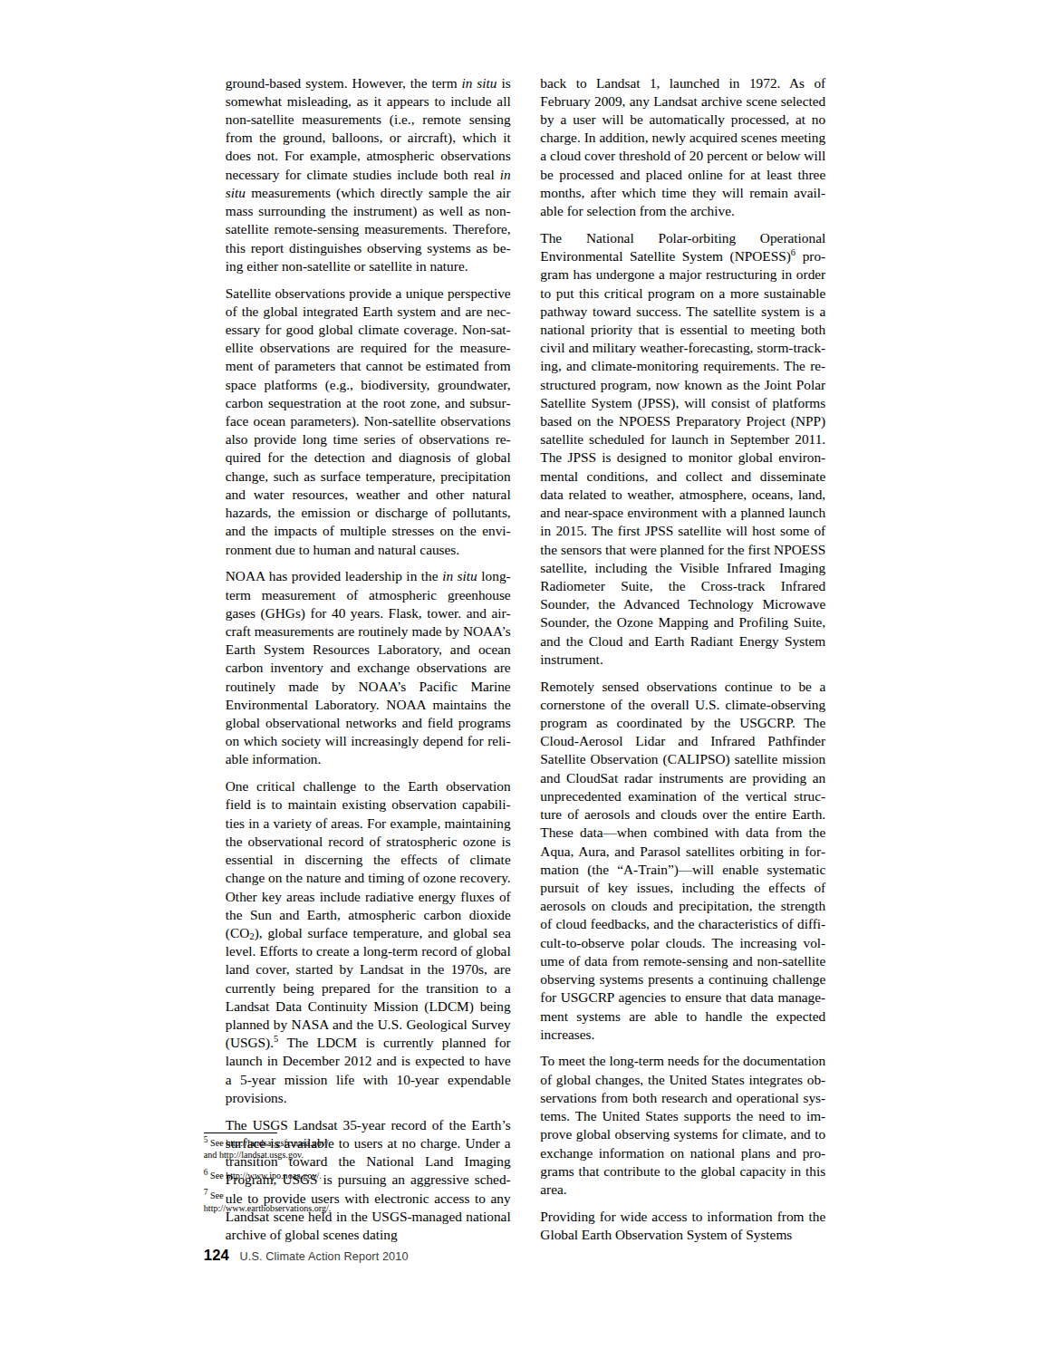ground-based system. However, the term in situ is somewhat misleading, as it appears to include all non-satellite measurements (i.e., remote sensing from the ground, balloons, or aircraft), which it does not. For example, atmospheric observations necessary for climate studies include both real in situ measurements (which directly sample the air mass surrounding the instrument) as well as non-satellite remote-sensing measurements. Therefore, this report distinguishes observing systems as being either non-satellite or satellite in nature.
Satellite observations provide a unique perspective of the global integrated Earth system and are necessary for good global climate coverage. Non-satellite observations are required for the measurement of parameters that cannot be estimated from space platforms (e.g., biodiversity, groundwater, carbon sequestration at the root zone, and subsurface ocean parameters). Non-satellite observations also provide long time series of observations required for the detection and diagnosis of global change, such as surface temperature, precipitation and water resources, weather and other natural hazards, the emission or discharge of pollutants, and the impacts of multiple stresses on the environment due to human and natural causes.
NOAA has provided leadership in the in situ long-term measurement of atmospheric greenhouse gases (GHGs) for 40 years. Flask, tower. and aircraft measurements are routinely made by NOAA’s Earth System Resources Laboratory, and ocean carbon inventory and exchange observations are routinely made by NOAA’s Pacific Marine Environmental Laboratory. NOAA maintains the global observational networks and field programs on which society will increasingly depend for reliable information.
One critical challenge to the Earth observation field is to maintain existing observation capabilities in a variety of areas. For example, maintaining the observational record of stratospheric ozone is essential in discerning the effects of climate change on the nature and timing of ozone recovery. Other key areas include radiative energy fluxes of the Sun and Earth, atmospheric carbon dioxide (CO2), global surface temperature, and global sea level. Efforts to create a long-term record of global land cover, started by Landsat in the 1970s, are currently being prepared for the transition to a Landsat Data Continuity Mission (LDCM) being planned by NASA and the U.S. Geological Survey (USGS).5 The LDCM is currently planned for launch in December 2012 and is expected to have a 5-year mission life with 10-year expendable provisions.
The USGS Landsat 35-year record of the Earth’s surface is available to users at no charge. Under a transition toward the National Land Imaging Program, USGS is pursuing an aggressive schedule to provide users with electronic access to any Landsat scene held in the USGS-managed national archive of global scenes dating
back to Landsat 1, launched in 1972. As of February 2009, any Landsat archive scene selected by a user will be automatically processed, at no charge. In addition, newly acquired scenes meeting a cloud cover threshold of 20 percent or below will be processed and placed online for at least three months, after which time they will remain available for selection from the archive.
The National Polar-orbiting Operational Environmental Satellite System (NPOESS)6 program has undergone a major restructuring in order to put this critical program on a more sustainable pathway toward success. The satellite system is a national priority that is essential to meeting both civil and military weather-forecasting, storm-tracking, and climate-monitoring requirements. The restructured program, now known as the Joint Polar Satellite System (JPSS), will consist of platforms based on the NPOESS Preparatory Project (NPP) satellite scheduled for launch in September 2011. The JPSS is designed to monitor global environmental conditions, and collect and disseminate data related to weather, atmosphere, oceans, land, and near-space environment with a planned launch in 2015. The first JPSS satellite will host some of the sensors that were planned for the first NPOESS satellite, including the Visible Infrared Imaging Radiometer Suite, the Cross-track Infrared Sounder, the Advanced Technology Microwave Sounder, the Ozone Mapping and Profiling Suite, and the Cloud and Earth Radiant Energy System instrument.
Remotely sensed observations continue to be a cornerstone of the overall U.S. climate-observing program as coordinated by the USGCRP. The Cloud-Aerosol Lidar and Infrared Pathfinder Satellite Observation (CALIPSO) satellite mission and CloudSat radar instruments are providing an unprecedented examination of the vertical structure of aerosols and clouds over the entire Earth. These data—when combined with data from the Aqua, Aura, and Parasol satellites orbiting in formation (the “A-Train”)—will enable systematic pursuit of key issues, including the effects of aerosols on clouds and precipitation, the strength of cloud feedbacks, and the characteristics of difficult-to-observe polar clouds. The increasing volume of data from remote-sensing and non-satellite observing systems presents a continuing challenge for USGCRP agencies to ensure that data management systems are able to handle the expected increases.
To meet the long-term needs for the documentation of global changes, the United States integrates observations from both research and operational systems. The United States supports the need to improve global observing systems for climate, and to exchange information on national plans and programs that contribute to the global capacity in this area.
Providing for wide access to information from the Global Earth Observation System of Systems
5 See http://landsat.gsfc.nasa.gov/ and http://landsat.usgs.gov.
6 See http://www.ipo.noaa.gov/.
7 See http://www.earthobservations.org/.
124 U.S. Climate Action Report 2010